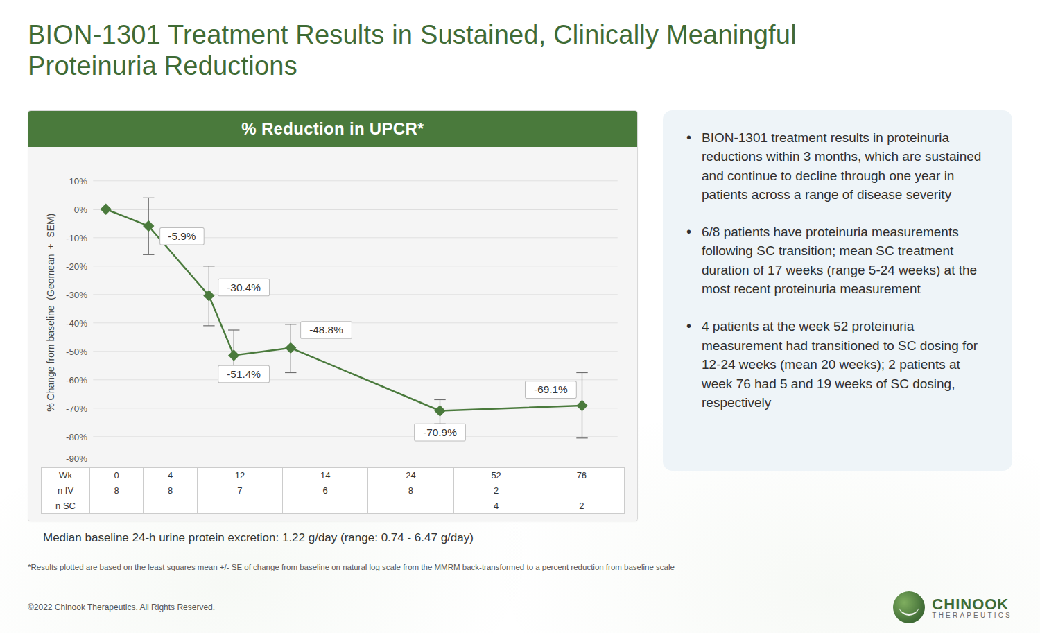BION-1301 Treatment Results in Sustained, Clinically Meaningful
Proteinuria Reductions
% Reduction in UPCR*
% Change from baseline (Geomean ± SEM)
10% 0% -10% -20% -30% -40% -50% -60% -70% -80% -90% Wk0 (0%) x=70,y=70 ; Wk4 (-5.9%) x=130,y=93.6 ; Wk12 (-30.4%) x=215,y=191.6 ; Wk14 (-51.4%) x=250,y=275.6 ; Wk24 (-48.8%) x=330,y=265.2 ; Wk52 (-70.9%) x=540,y=353.6 ; Wk76 (-69.1%) x=740,y=346.4 -5.9% -30.4% -51.4% -48.8% -70.9% -69.1%
| Wk | 0 | 4 | 12 | 14 | 24 | 52 | 76 |
| n IV | 8 | 8 | 7 | 6 | 8 | 2 | |
| n SC | | | | | | 4 | 2 |
BION-1301 treatment results in proteinuria reductions within 3 months, which are sustained and continue to decline through one year in patients across a range of disease severity
6/8 patients have proteinuria measurements following SC transition; mean SC treatment duration of 17 weeks (range 5-24 weeks) at the most recent proteinuria measurement
4 patients at the week 52 proteinuria measurement had transitioned to SC dosing for 12-24 weeks (mean 20 weeks); 2 patients at week 76 had 5 and 19 weeks of SC dosing, respectively
Median baseline 24-h urine protein excretion: 1.22 g/day (range: 0.74 - 6.47 g/day)
*Results plotted are based on the least squares mean +/- SE of change from baseline on natural log scale from the MMRM back-transformed to a percent reduction from baseline scale
©2022 Chinook Therapeutics. All Rights Reserved.
CHINOOK
Therapeutics